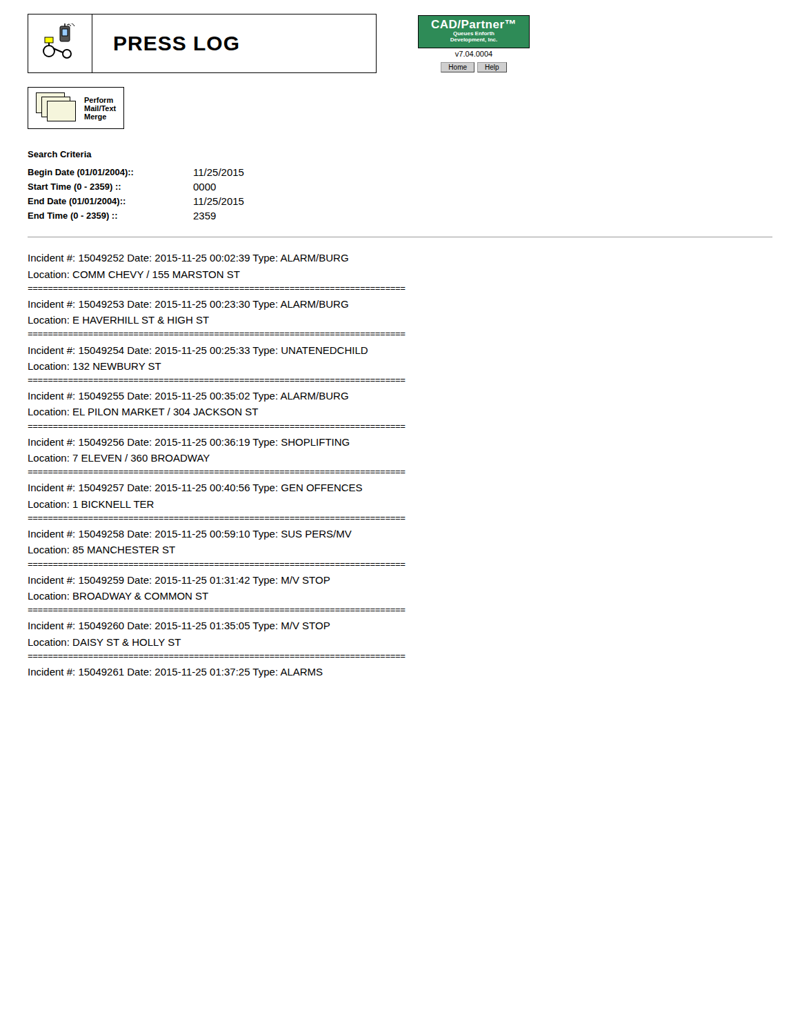| | PRESS LOG | CAD/Partner™ Queues Enforth Development, Inc. v7.04.0004 Home Help |
| | Perform Mail/Text Merge |
Search Criteria
| Begin Date (01/01/2004):: | 11/25/2015 |
| Start Time (0 - 2359) :: | 0000 |
| End Date (01/01/2004):: | 11/25/2015 |
| End Time (0 - 2359) :: | 2359 |
Incident #: 15049252 Date: 2015-11-25 00:02:39 Type: ALARM/BURG
Location: COMM CHEVY / 155 MARSTON ST
=========================================================================== Incident #: 15049253 Date: 2015-11-25 00:23:30 Type: ALARM/BURG
Location: E HAVERHILL ST & HIGH ST
=========================================================================== Incident #: 15049254 Date: 2015-11-25 00:25:33 Type: UNATENEDCHILD
Location: 132 NEWBURY ST
=========================================================================== Incident #: 15049255 Date: 2015-11-25 00:35:02 Type: ALARM/BURG
Location: EL PILON MARKET / 304 JACKSON ST
=========================================================================== Incident #: 15049256 Date: 2015-11-25 00:36:19 Type: SHOPLIFTING
Location: 7 ELEVEN / 360 BROADWAY
=========================================================================== Incident #: 15049257 Date: 2015-11-25 00:40:56 Type: GEN OFFENCES
Location: 1 BICKNELL TER
=========================================================================== Incident #: 15049258 Date: 2015-11-25 00:59:10 Type: SUS PERS/MV
Location: 85 MANCHESTER ST
=========================================================================== Incident #: 15049259 Date: 2015-11-25 01:31:42 Type: M/V STOP
Location: BROADWAY & COMMON ST
=========================================================================== Incident #: 15049260 Date: 2015-11-25 01:35:05 Type: M/V STOP
Location: DAISY ST & HOLLY ST
=========================================================================== Incident #: 15049261 Date: 2015-11-25 01:37:25 Type: ALARMS